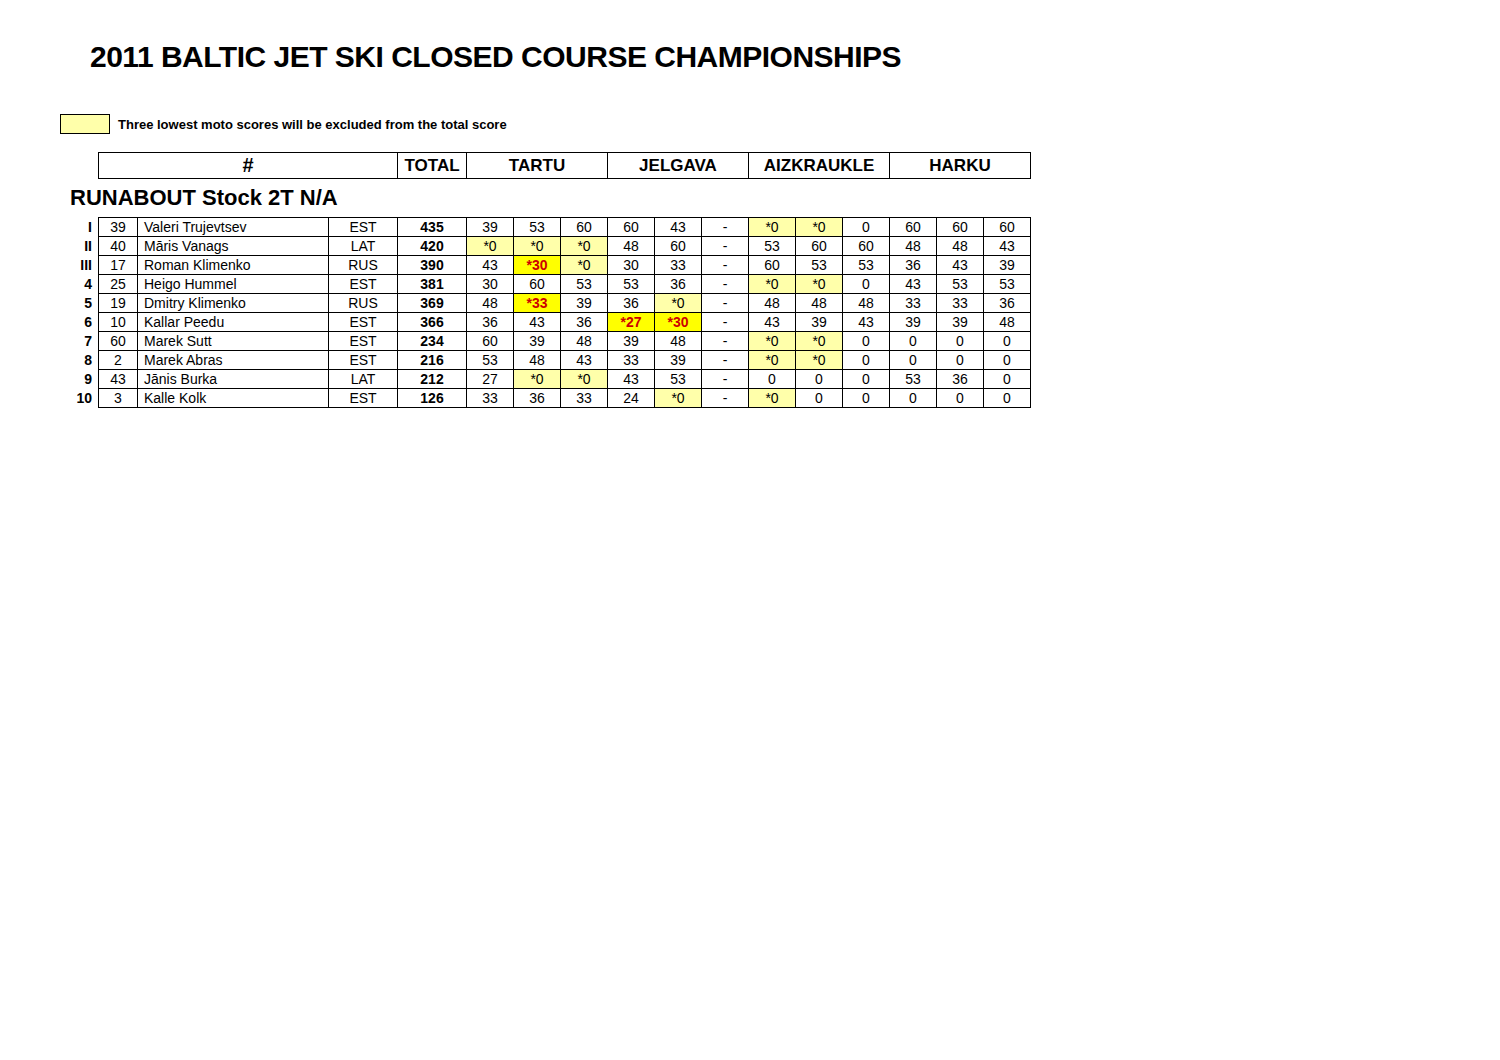2011 BALTIC JET SKI CLOSED COURSE CHAMPIONSHIPS
Three lowest moto scores will be excluded from the total score
| | # | TOTAL | TARTU | JELGAVA | AIZKRAUKLE | HARKU |
| RUNABOUT Stock 2T N/A |
| I | 39 | Valeri Trujevtsev | EST | 435 | 39 | 53 | 60 | 60 | 43 | - | *0 | *0 | 0 | 60 | 60 | 60 |
| II | 40 | Māris Vanags | LAT | 420 | *0 | *0 | *0 | 48 | 60 | - | 53 | 60 | 60 | 48 | 48 | 43 |
| III | 17 | Roman Klimenko | RUS | 390 | 43 | *30 | *0 | 30 | 33 | - | 60 | 53 | 53 | 36 | 43 | 39 |
| 4 | 25 | Heigo Hummel | EST | 381 | 30 | 60 | 53 | 53 | 36 | - | *0 | *0 | 0 | 43 | 53 | 53 |
| 5 | 19 | Dmitry Klimenko | RUS | 369 | 48 | *33 | 39 | 36 | *0 | - | 48 | 48 | 48 | 33 | 33 | 36 |
| 6 | 10 | Kallar Peedu | EST | 366 | 36 | 43 | 36 | *27 | *30 | - | 43 | 39 | 43 | 39 | 39 | 48 |
| 7 | 60 | Marek Sutt | EST | 234 | 60 | 39 | 48 | 39 | 48 | - | *0 | *0 | 0 | 0 | 0 | 0 |
| 8 | 2 | Marek Abras | EST | 216 | 53 | 48 | 43 | 33 | 39 | - | *0 | *0 | 0 | 0 | 0 | 0 |
| 9 | 43 | Jānis Burka | LAT | 212 | 27 | *0 | *0 | 43 | 53 | - | 0 | 0 | 0 | 53 | 36 | 0 |
| 10 | 3 | Kalle Kolk | EST | 126 | 33 | 36 | 33 | 24 | *0 | - | *0 | 0 | 0 | 0 | 0 | 0 |